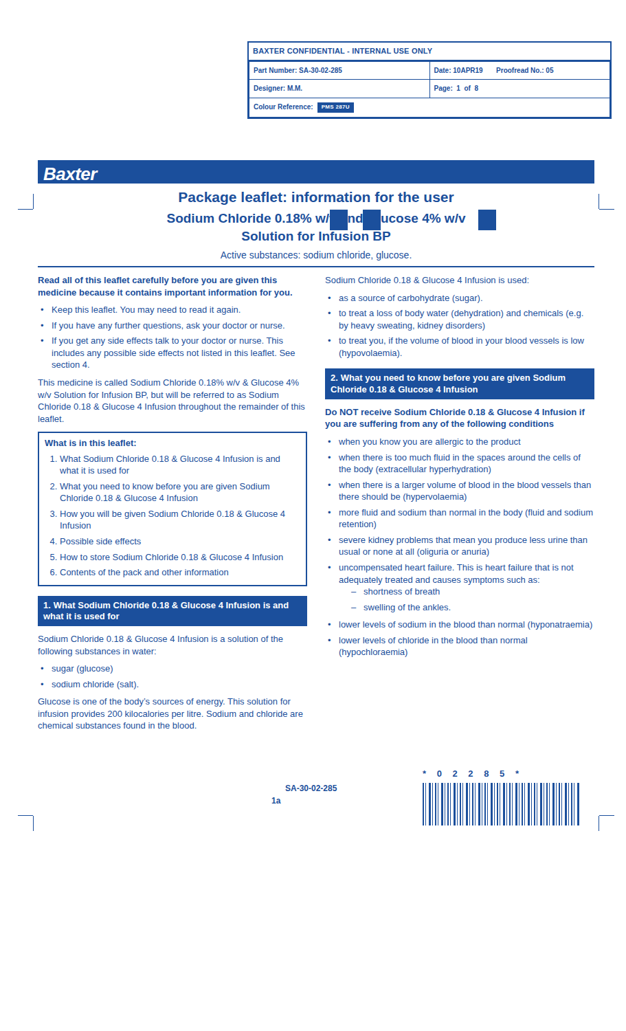BAXTER CONFIDENTIAL - INTERNAL USE ONLY
| Part Number: SA-30-02-285 | Date: 10APR19 Proofread No.: 05 |
| Designer: M.M. | Page: 1 of 8 |
| Colour Reference: PMS 287U |
Baxter
Package leaflet: information for the user
Sodium Chloride 0.18% w/v and Glucose 4% w/v
Solution for Infusion BP
Active substances: sodium chloride, glucose.
Read all of this leaflet carefully before you are given this medicine because it contains important information for you.
Keep this leaflet. You may need to read it again.
If you have any further questions, ask your doctor or nurse.
If you get any side effects talk to your doctor or nurse. This includes any possible side effects not listed in this leaflet. See section 4.
This medicine is called Sodium Chloride 0.18% w/v & Glucose 4% w/v Solution for Infusion BP, but will be referred to as Sodium Chloride 0.18 & Glucose 4 Infusion throughout the remainder of this leaflet.
What is in this leaflet:
What Sodium Chloride 0.18 & Glucose 4 Infusion is and what it is used for
What you need to know before you are given Sodium Chloride 0.18 & Glucose 4 Infusion
How you will be given Sodium Chloride 0.18 & Glucose 4 Infusion
Possible side effects
How to store Sodium Chloride 0.18 & Glucose 4 Infusion
Contents of the pack and other information
1. What Sodium Chloride 0.18 & Glucose 4 Infusion is and what it is used for
Sodium Chloride 0.18 & Glucose 4 Infusion is a solution of the following substances in water:
sugar (glucose)
sodium chloride (salt).
Glucose is one of the body’s sources of energy. This solution for infusion provides 200 kilocalories per litre. Sodium and chloride are chemical substances found in the blood.
Sodium Chloride 0.18 & Glucose 4 Infusion is used:
as a source of carbohydrate (sugar).
to treat a loss of body water (dehydration) and chemicals (e.g. by heavy sweating, kidney disorders)
to treat you, if the volume of blood in your blood vessels is low (hypovolaemia).
2. What you need to know before you are given Sodium Chloride 0.18 & Glucose 4 Infusion
Do NOT receive Sodium Chloride 0.18 & Glucose 4 Infusion if you are suffering from any of the following conditions
when you know you are allergic to the product
when there is too much fluid in the spaces around the cells of the body (extracellular hyperhydration)
when there is a larger volume of blood in the blood vessels than there should be (hypervolaemia)
more fluid and sodium than normal in the body (fluid and sodium retention)
severe kidney problems that mean you produce less urine than usual or none at all (oliguria or anuria)
uncompensated heart failure. This is heart failure that is not adequately treated and causes symptoms such as:
shortness of breath
swelling of the ankles.
lower levels of sodium in the blood than normal (hyponatraemia)
lower levels of chloride in the blood than normal (hypochloraemia)
SA-30-02-285
1a
* 0 2 2 8 5 *